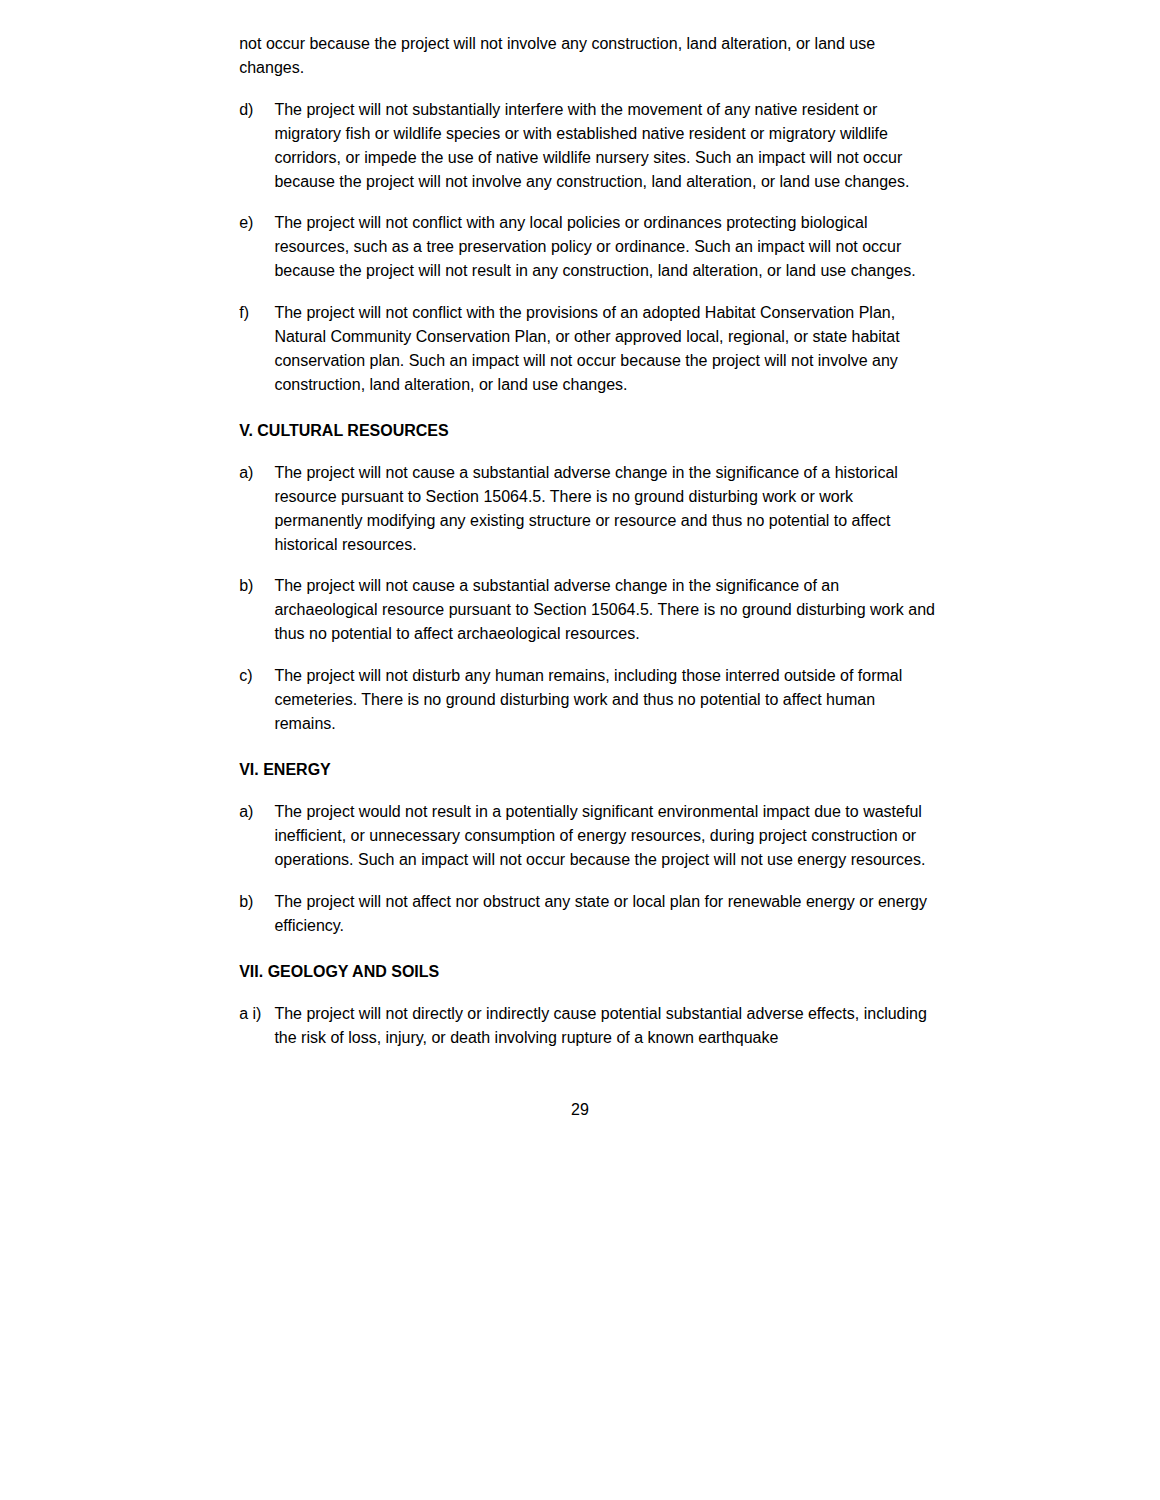not occur because the project will not involve any construction, land alteration, or land use changes.
d) The project will not substantially interfere with the movement of any native resident or migratory fish or wildlife species or with established native resident or migratory wildlife corridors, or impede the use of native wildlife nursery sites. Such an impact will not occur because the project will not involve any construction, land alteration, or land use changes.
e) The project will not conflict with any local policies or ordinances protecting biological resources, such as a tree preservation policy or ordinance. Such an impact will not occur because the project will not result in any construction, land alteration, or land use changes.
f) The project will not conflict with the provisions of an adopted Habitat Conservation Plan, Natural Community Conservation Plan, or other approved local, regional, or state habitat conservation plan. Such an impact will not occur because the project will not involve any construction, land alteration, or land use changes.
V. CULTURAL RESOURCES
a) The project will not cause a substantial adverse change in the significance of a historical resource pursuant to Section 15064.5. There is no ground disturbing work or work permanently modifying any existing structure or resource and thus no potential to affect historical resources.
b) The project will not cause a substantial adverse change in the significance of an archaeological resource pursuant to Section 15064.5. There is no ground disturbing work and thus no potential to affect archaeological resources.
c) The project will not disturb any human remains, including those interred outside of formal cemeteries. There is no ground disturbing work and thus no potential to affect human remains.
VI. ENERGY
a) The project would not result in a potentially significant environmental impact due to wasteful inefficient, or unnecessary consumption of energy resources, during project construction or operations. Such an impact will not occur because the project will not use energy resources.
b) The project will not affect nor obstruct any state or local plan for renewable energy or energy efficiency.
VII. GEOLOGY AND SOILS
a i) The project will not directly or indirectly cause potential substantial adverse effects, including the risk of loss, injury, or death involving rupture of a known earthquake
29